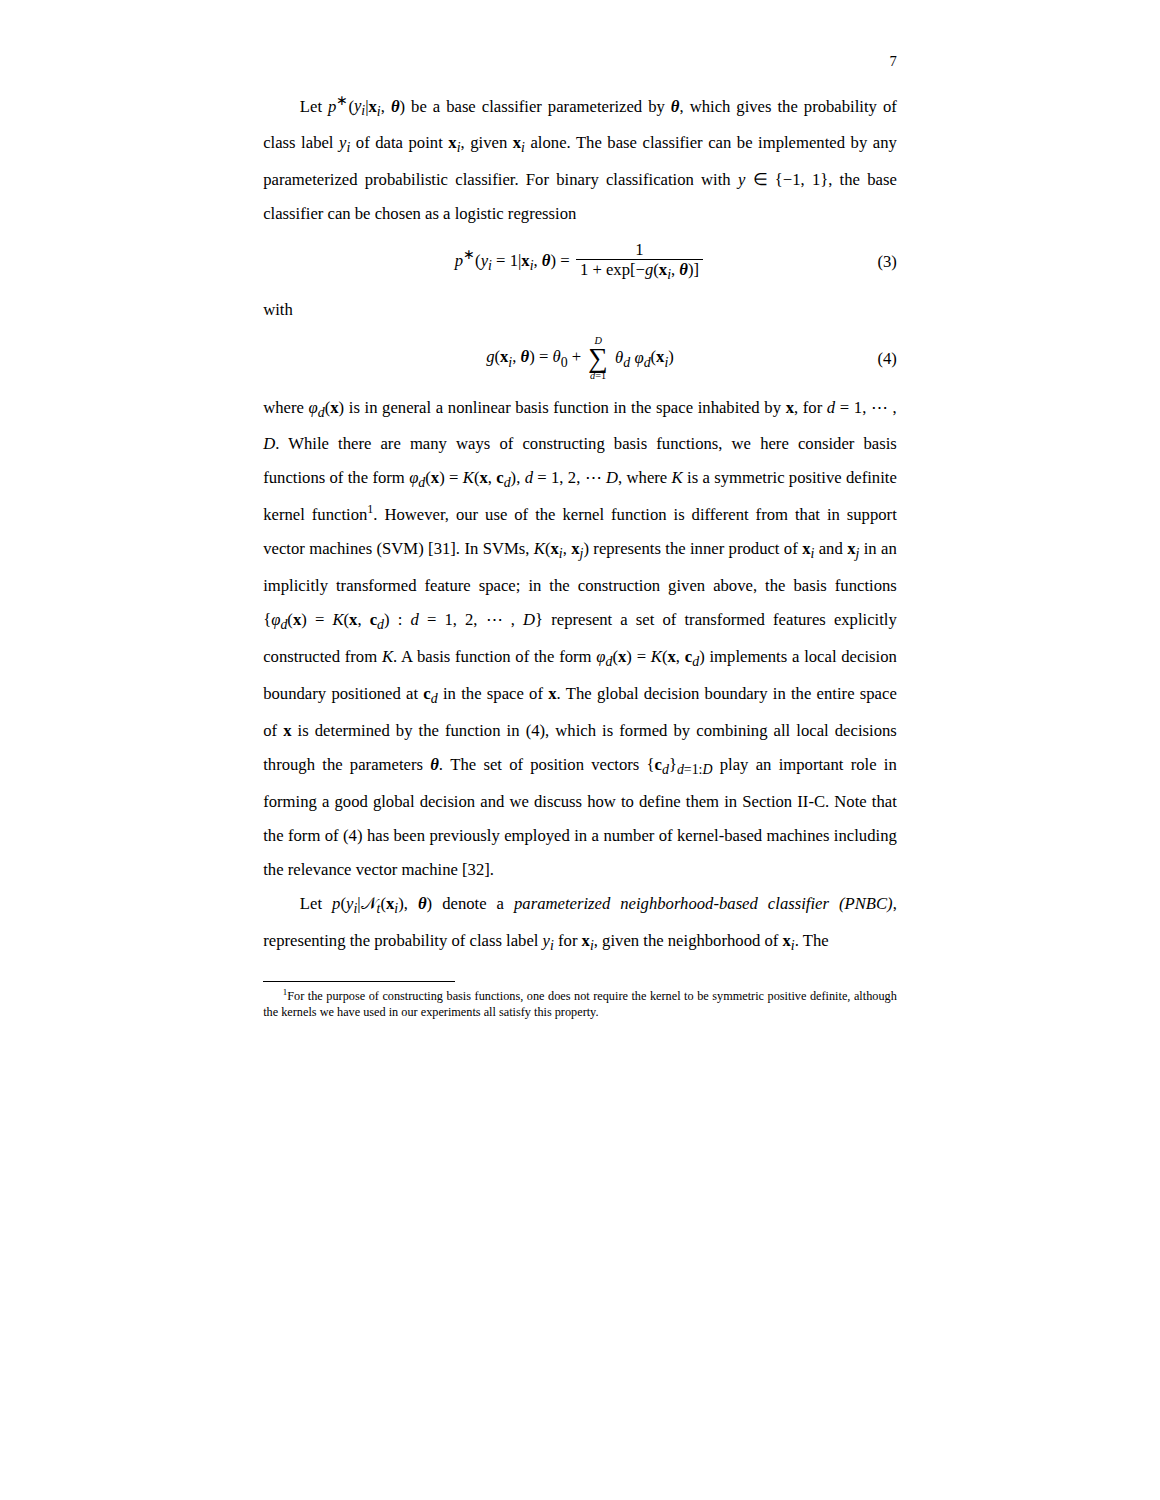7
Let p∗(yi|xi, θ) be a base classifier parameterized by θ, which gives the probability of class label yi of data point xi, given xi alone. The base classifier can be implemented by any parameterized probabilistic classifier. For binary classification with y ∈ {−1, 1}, the base classifier can be chosen as a logistic regression
p∗(yi = 1|xi, θ) = 11 + exp[−g(xi, θ)] (3)
with
g(xi, θ) = θ0 + D∑d=1 θd φd(xi) (4)
where φd(x) is in general a nonlinear basis function in the space inhabited by x, for d = 1, ⋯ , D. While there are many ways of constructing basis functions, we here consider basis functions of the form φd(x) = K(x, cd), d = 1, 2, ⋯ D, where K is a symmetric positive definite kernel function1. However, our use of the kernel function is different from that in support vector machines (SVM) [31]. In SVMs, K(xi, xj) represents the inner product of xi and xj in an implicitly transformed feature space; in the construction given above, the basis functions {φd(x) = K(x, cd) : d = 1, 2, ⋯ , D} represent a set of transformed features explicitly constructed from K. A basis function of the form φd(x) = K(x, cd) implements a local decision boundary positioned at cd in the space of x. The global decision boundary in the entire space of x is determined by the function in (4), which is formed by combining all local decisions through the parameters θ. The set of position vectors {cd}d=1:D play an important role in forming a good global decision and we discuss how to define them in Section II-C. Note that the form of (4) has been previously employed in a number of kernel-based machines including the relevance vector machine [32].
Let p(yi|𝒩t(xi), θ) denote a parameterized neighborhood-based classifier (PNBC), representing the probability of class label yi for xi, given the neighborhood of xi. The
1For the purpose of constructing basis functions, one does not require the kernel to be symmetric positive definite, although the kernels we have used in our experiments all satisfy this property.